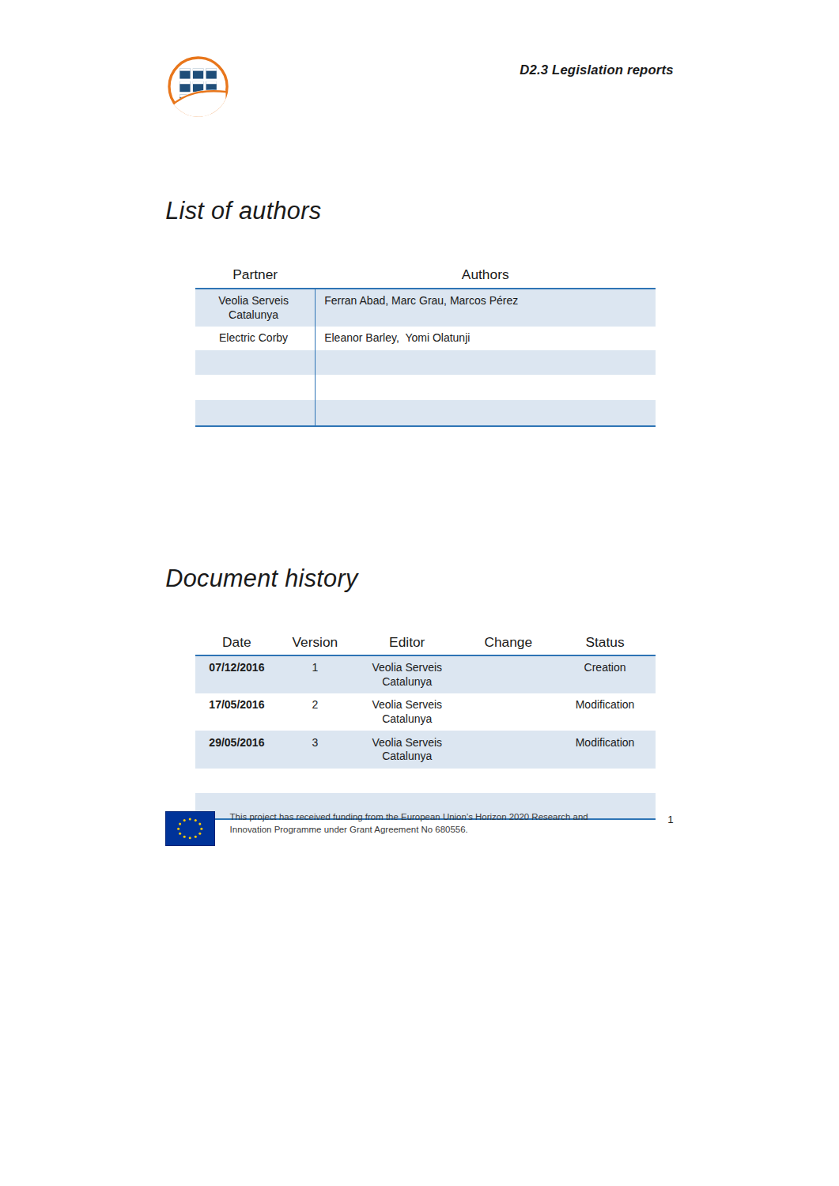D2.3 Legislation reports
List of authors
| Partner | Authors |
| --- | --- |
| Veolia Serveis Catalunya | Ferran Abad, Marc Grau, Marcos Pérez |
| Electric Corby | Eleanor Barley, Yomi Olatunji |
Document history
| Date | Version | Editor | Change | Status |
| --- | --- | --- | --- | --- |
| 07/12/2016 | 1 | Veolia Serveis Catalunya | | Creation |
| 17/05/2016 | 2 | Veolia Serveis Catalunya | | Modification |
| 29/05/2016 | 3 | Veolia Serveis Catalunya | | Modification |
This project has received funding from the European Union’s Horizon 2020 Research and Innovation Programme under Grant Agreement No 680556.
1